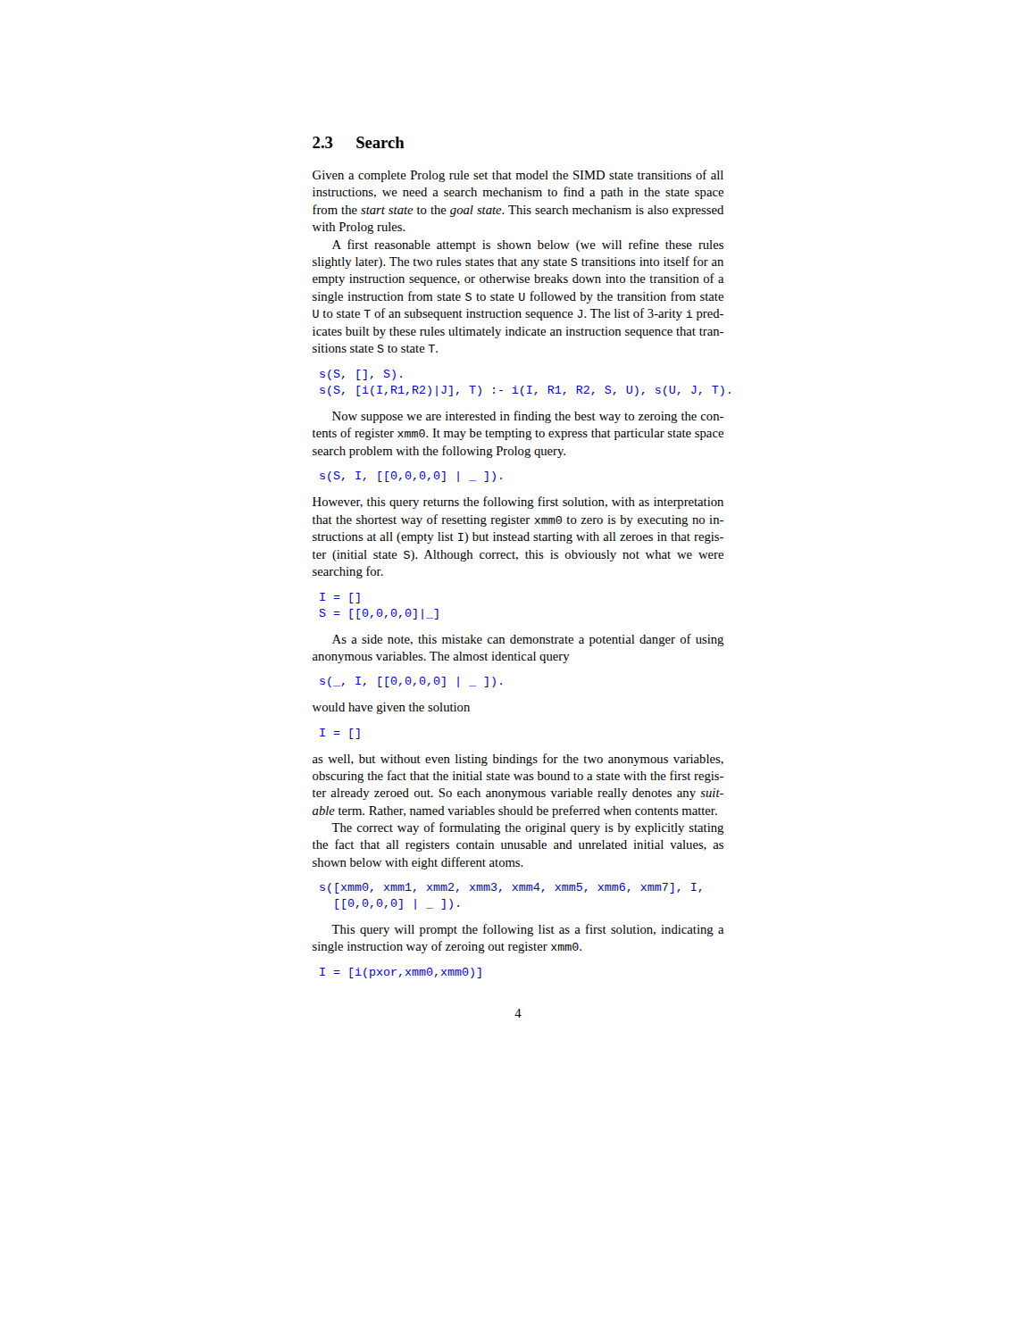2.3 Search
Given a complete Prolog rule set that model the SIMD state transitions of all instructions, we need a search mechanism to find a path in the state space from the start state to the goal state. This search mechanism is also expressed with Prolog rules.
A first reasonable attempt is shown below (we will refine these rules slightly later). The two rules states that any state S transitions into itself for an empty instruction sequence, or otherwise breaks down into the transition of a single instruction from state S to state U followed by the transition from state U to state T of an subsequent instruction sequence J. The list of 3-arity i predicates built by these rules ultimately indicate an instruction sequence that transitions state S to state T.
s(S, [], S). s(S, [i(I,R1,R2)|J], T) :- i(I, R1, R2, S, U), s(U, J, T).
Now suppose we are interested in finding the best way to zeroing the contents of register xmm0. It may be tempting to express that particular state space search problem with the following Prolog query.
s(S, I, [[0,0,0,0] | _ ]).
However, this query returns the following first solution, with as interpretation that the shortest way of resetting register xmm0 to zero is by executing no instructions at all (empty list I) but instead starting with all zeroes in that register (initial state S). Although correct, this is obviously not what we were searching for.
I = [] S = [[0,0,0,0]|_]
As a side note, this mistake can demonstrate a potential danger of using anonymous variables. The almost identical query
s(_, I, [[0,0,0,0] | _ ]).
would have given the solution
I = []
as well, but without even listing bindings for the two anonymous variables, obscuring the fact that the initial state was bound to a state with the first register already zeroed out. So each anonymous variable really denotes any suitable term. Rather, named variables should be preferred when contents matter.
The correct way of formulating the original query is by explicitly stating the fact that all registers contain unusable and unrelated initial values, as shown below with eight different atoms.
s([xmm0, xmm1, xmm2, xmm3, xmm4, xmm5, xmm6, xmm7], I, [[0,0,0,0] | _ ]).
This query will prompt the following list as a first solution, indicating a single instruction way of zeroing out register xmm0.
I = [i(pxor,xmm0,xmm0)]
4